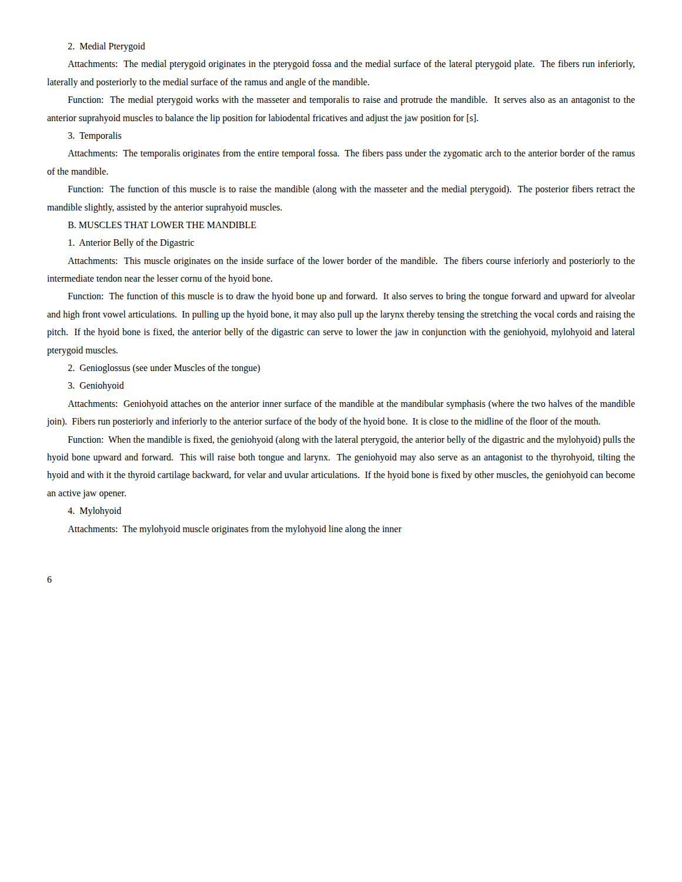2. Medial Pterygoid
Attachments: The medial pterygoid originates in the pterygoid fossa and the medial surface of the lateral pterygoid plate. The fibers run inferiorly, laterally and posteriorly to the medial surface of the ramus and angle of the mandible.
Function: The medial pterygoid works with the masseter and temporalis to raise and protrude the mandible. It serves also as an antagonist to the anterior suprahyoid muscles to balance the lip position for labiodental fricatives and adjust the jaw position for [s].
3. Temporalis
Attachments: The temporalis originates from the entire temporal fossa. The fibers pass under the zygomatic arch to the anterior border of the ramus of the mandible.
Function: The function of this muscle is to raise the mandible (along with the masseter and the medial pterygoid). The posterior fibers retract the mandible slightly, assisted by the anterior suprahyoid muscles.
B. MUSCLES THAT LOWER THE MANDIBLE
1. Anterior Belly of the Digastric
Attachments: This muscle originates on the inside surface of the lower border of the mandible. The fibers course inferiorly and posteriorly to the intermediate tendon near the lesser cornu of the hyoid bone.
Function: The function of this muscle is to draw the hyoid bone up and forward. It also serves to bring the tongue forward and upward for alveolar and high front vowel articulations. In pulling up the hyoid bone, it may also pull up the larynx thereby tensing the stretching the vocal cords and raising the pitch. If the hyoid bone is fixed, the anterior belly of the digastric can serve to lower the jaw in conjunction with the geniohyoid, mylohyoid and lateral pterygoid muscles.
2. Genioglossus (see under Muscles of the tongue)
3. Geniohyoid
Attachments: Geniohyoid attaches on the anterior inner surface of the mandible at the mandibular symphasis (where the two halves of the mandible join). Fibers run posteriorly and inferiorly to the anterior surface of the body of the hyoid bone. It is close to the midline of the floor of the mouth.
Function: When the mandible is fixed, the geniohyoid (along with the lateral pterygoid, the anterior belly of the digastric and the mylohyoid) pulls the hyoid bone upward and forward. This will raise both tongue and larynx. The geniohyoid may also serve as an antagonist to the thyrohyoid, tilting the hyoid and with it the thyroid cartilage backward, for velar and uvular articulations. If the hyoid bone is fixed by other muscles, the geniohyoid can become an active jaw opener.
4. Mylohyoid
Attachments: The mylohyoid muscle originates from the mylohyoid line along the inner
6